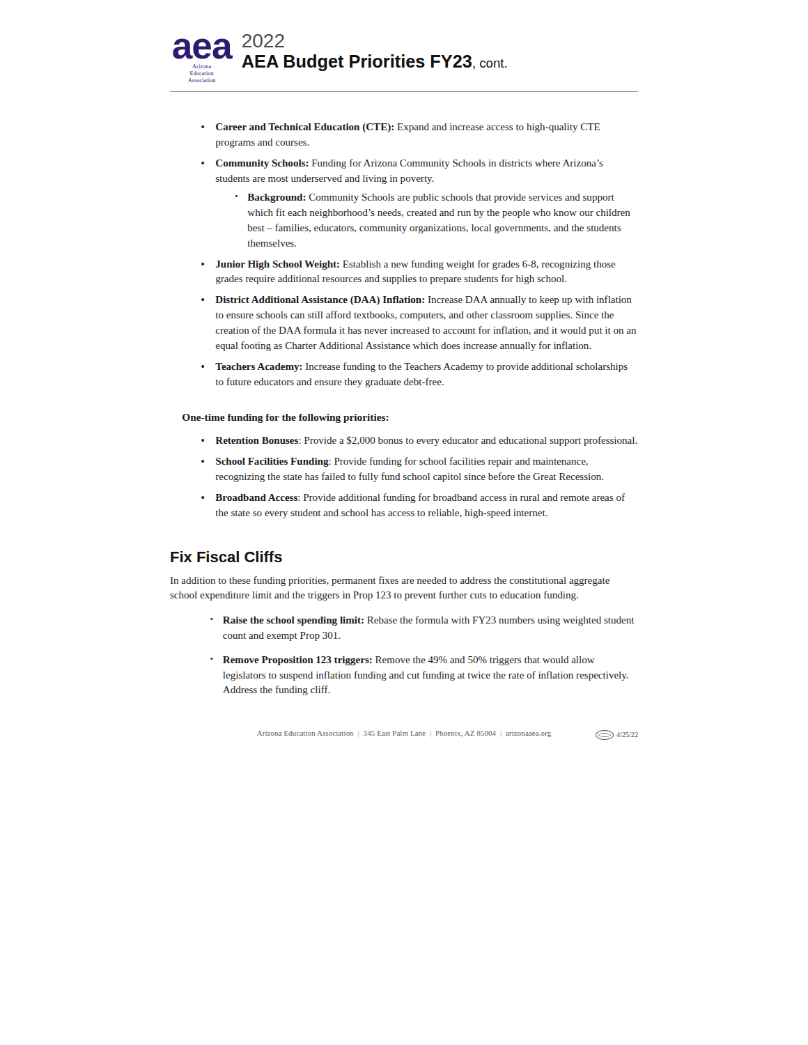aea
Arizona
Education
Association
2022
AEA Budget Priorities FY23, cont.
Career and Technical Education (CTE): Expand and increase access to high-quality CTE programs and courses.
Community Schools: Funding for Arizona Community Schools in districts where Arizona’s students are most underserved and living in poverty.
Background: Community Schools are public schools that provide services and support which fit each neighborhood’s needs, created and run by the people who know our children best – families, educators, community organizations, local governments, and the students themselves.
Junior High School Weight: Establish a new funding weight for grades 6-8, recognizing those grades require additional resources and supplies to prepare students for high school.
District Additional Assistance (DAA) Inflation: Increase DAA annually to keep up with inflation to ensure schools can still afford textbooks, computers, and other classroom supplies. Since the creation of the DAA formula it has never increased to account for inflation, and it would put it on an equal footing as Charter Additional Assistance which does increase annually for inflation.
Teachers Academy: Increase funding to the Teachers Academy to provide additional scholarships to future educators and ensure they graduate debt-free.
One-time funding for the following priorities:
Retention Bonuses: Provide a $2,000 bonus to every educator and educational support professional.
School Facilities Funding: Provide funding for school facilities repair and maintenance, recognizing the state has failed to fully fund school capitol since before the Great Recession.
Broadband Access: Provide additional funding for broadband access in rural and remote areas of the state so every student and school has access to reliable, high-speed internet.
Fix Fiscal Cliffs
In addition to these funding priorities, permanent fixes are needed to address the constitutional aggregate school expenditure limit and the triggers in Prop 123 to prevent further cuts to education funding.
Raise the school spending limit: Rebase the formula with FY23 numbers using weighted student count and exempt Prop 301.
Remove Proposition 123 triggers: Remove the 49% and 50% triggers that would allow legislators to suspend inflation funding and cut funding at twice the rate of inflation respectively. Address the funding cliff.
Arizona Education Association|345 East Palm Lane|Phoenix, AZ 85004|arizonaaea.org
4/25/22